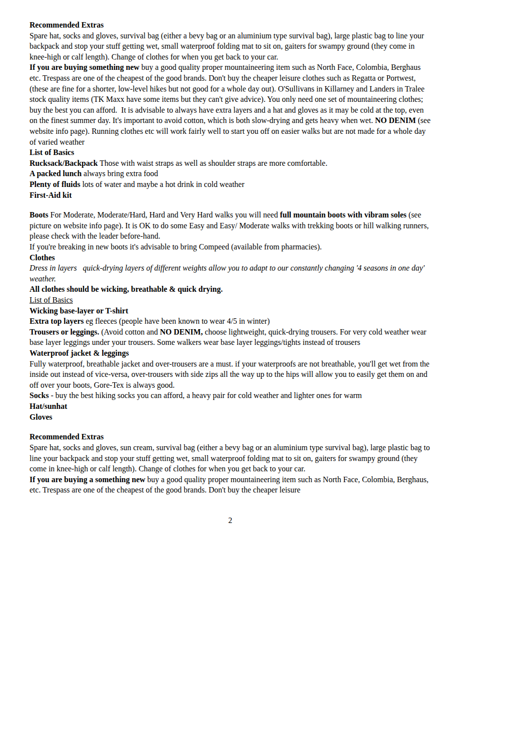Recommended Extras
Spare hat, socks and gloves, survival bag (either a bevy bag or an aluminium type survival bag), large plastic bag to line your backpack and stop your stuff getting wet, small waterproof folding mat to sit on, gaiters for swampy ground (they come in knee-high or calf length). Change of clothes for when you get back to your car.
If you are buying something new buy a good quality proper mountaineering item such as North Face, Colombia, Berghaus etc. Trespass are one of the cheapest of the good brands. Don't buy the cheaper leisure clothes such as Regatta or Portwest, (these are fine for a shorter, low-level hikes but not good for a whole day out). O'Sullivans in Killarney and Landers in Tralee stock quality items (TK Maxx have some items but they can't give advice). You only need one set of mountaineering clothes; buy the best you can afford. It is advisable to always have extra layers and a hat and gloves as it may be cold at the top, even on the finest summer day. It's important to avoid cotton, which is both slow-drying and gets heavy when wet. NO DENIM (see website info page). Running clothes etc will work fairly well to start you off on easier walks but are not made for a whole day of varied weather
List of Basics
Rucksack/Backpack Those with waist straps as well as shoulder straps are more comfortable.
A packed lunch always bring extra food
Plenty of fluids lots of water and maybe a hot drink in cold weather
First-Aid kit
Boots For Moderate, Moderate/Hard, Hard and Very Hard walks you will need full mountain boots with vibram soles (see picture on website info page). It is OK to do some Easy and Easy/ Moderate walks with trekking boots or hill walking runners, please check with the leader before-hand.
If you're breaking in new boots it's advisable to bring Compeed (available from pharmacies).
Clothes
Dress in layers quick-drying layers of different weights allow you to adapt to our constantly changing '4 seasons in one day' weather.
All clothes should be wicking, breathable & quick drying.
List of Basics
Wicking base-layer or T-shirt
Extra top layers eg fleeces (people have been known to wear 4/5 in winter)
Trousers or leggings. (Avoid cotton and NO DENIM, choose lightweight, quick-drying trousers. For very cold weather wear base layer leggings under your trousers. Some walkers wear base layer leggings/tights instead of trousers
Waterproof jacket & leggings
Fully waterproof, breathable jacket and over-trousers are a must. if your waterproofs are not breathable, you'll get wet from the inside out instead of vice-versa, over-trousers with side zips all the way up to the hips will allow you to easily get them on and off over your boots, Gore-Tex is always good.
Socks - buy the best hiking socks you can afford, a heavy pair for cold weather and lighter ones for warm
Hat/sunhat
Gloves
Recommended Extras
Spare hat, socks and gloves, sun cream, survival bag (either a bevy bag or an aluminium type survival bag), large plastic bag to line your backpack and stop your stuff getting wet, small waterproof folding mat to sit on, gaiters for swampy ground (they come in knee-high or calf length). Change of clothes for when you get back to your car.
If you are buying a something new buy a good quality proper mountaineering item such as North Face, Colombia, Berghaus, etc. Trespass are one of the cheapest of the good brands. Don't buy the cheaper leisure
2